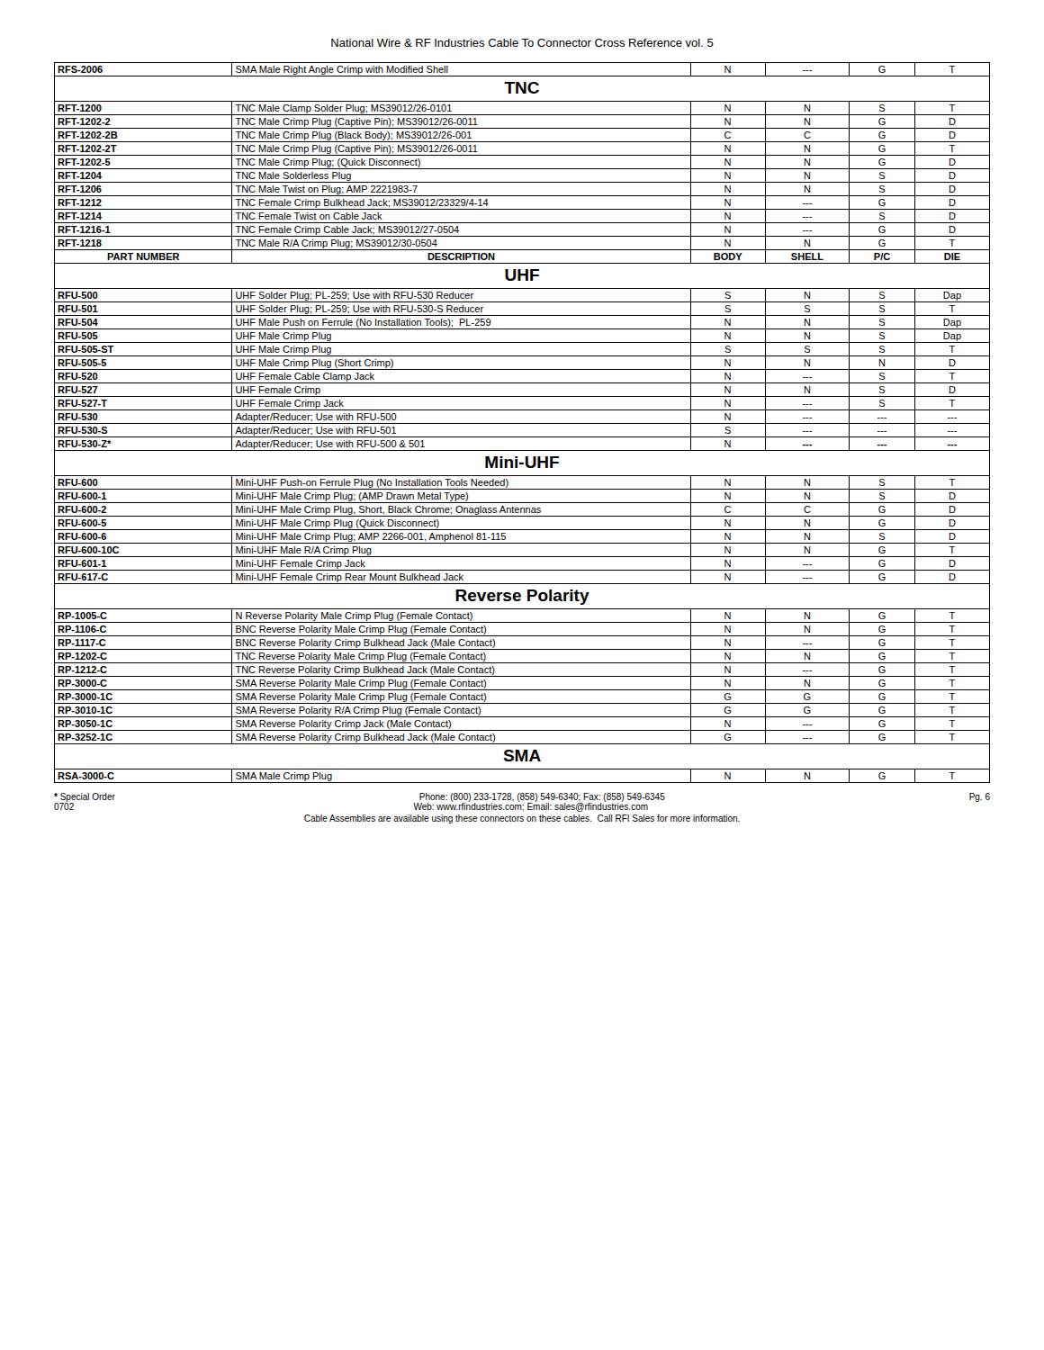National Wire & RF Industries Cable To Connector Cross Reference vol. 5
| RFS-2006 | SMA Male Right Angle Crimp with Modified Shell | N | --- | G | T |
| TNC |
| RFT-1200 | TNC Male Clamp Solder Plug; MS39012/26-0101 | N | N | S | T |
| RFT-1202-2 | TNC Male Crimp Plug (Captive Pin); MS39012/26-0011 | N | N | G | D |
| RFT-1202-2B | TNC Male Crimp Plug (Black Body); MS39012/26-001 | C | C | G | D |
| RFT-1202-2T | TNC Male Crimp Plug (Captive Pin); MS39012/26-0011 | N | N | G | T |
| RFT-1202-5 | TNC Male Crimp Plug; (Quick Disconnect) | N | N | G | D |
| RFT-1204 | TNC Male Solderless Plug | N | N | S | D |
| RFT-1206 | TNC Male Twist on Plug; AMP 2221983-7 | N | N | S | D |
| RFT-1212 | TNC Female Crimp Bulkhead Jack; MS39012/23329/4-14 | N | --- | G | D |
| RFT-1214 | TNC Female Twist on Cable Jack | N | --- | S | D |
| RFT-1216-1 | TNC Female Crimp Cable Jack; MS39012/27-0504 | N | --- | G | D |
| RFT-1218 | TNC Male R/A Crimp Plug; MS39012/30-0504 | N | N | G | T |
| PART NUMBER | DESCRIPTION | BODY | SHELL | P/C | DIE |
| UHF |
| RFU-500 | UHF Solder Plug; PL-259; Use with RFU-530 Reducer | S | N | S | Dap |
| RFU-501 | UHF Solder Plug; PL-259; Use with RFU-530-S Reducer | S | S | S | T |
| RFU-504 | UHF Male Push on Ferrule (No Installation Tools); PL-259 | N | N | S | Dap |
| RFU-505 | UHF Male Crimp Plug | N | N | S | Dap |
| RFU-505-ST | UHF Male Crimp Plug | S | S | S | T |
| RFU-505-5 | UHF Male Crimp Plug (Short Crimp) | N | N | N | D |
| RFU-520 | UHF Female Cable Clamp Jack | N | --- | S | T |
| RFU-527 | UHF Female Crimp | N | N | S | D |
| RFU-527-T | UHF Female Crimp Jack | N | --- | S | T |
| RFU-530 | Adapter/Reducer; Use with RFU-500 | N | --- | --- | --- |
| RFU-530-S | Adapter/Reducer; Use with RFU-501 | S | --- | --- | --- |
| RFU-530-Z* | Adapter/Reducer; Use with RFU-500 & 501 | N | --- | --- | --- |
| Mini-UHF |
| RFU-600 | Mini-UHF Push-on Ferrule Plug (No Installation Tools Needed) | N | N | S | T |
| RFU-600-1 | Mini-UHF Male Crimp Plug; (AMP Drawn Metal Type) | N | N | S | D |
| RFU-600-2 | Mini-UHF Male Crimp Plug, Short, Black Chrome; Onaglass Antennas | C | C | G | D |
| RFU-600-5 | Mini-UHF Male Crimp Plug (Quick Disconnect) | N | N | G | D |
| RFU-600-6 | Mini-UHF Male Crimp Plug; AMP 2266-001, Amphenol 81-115 | N | N | S | D |
| RFU-600-10C | Mini-UHF Male R/A Crimp Plug | N | N | G | T |
| RFU-601-1 | Mini-UHF Female Crimp Jack | N | --- | G | D |
| RFU-617-C | Mini-UHF Female Crimp Rear Mount Bulkhead Jack | N | --- | G | D |
| Reverse Polarity |
| RP-1005-C | N Reverse Polarity Male Crimp Plug (Female Contact) | N | N | G | T |
| RP-1106-C | BNC Reverse Polarity Male Crimp Plug (Female Contact) | N | N | G | T |
| RP-1117-C | BNC Reverse Polarity Crimp Bulkhead Jack (Male Contact) | N | --- | G | T |
| RP-1202-C | TNC Reverse Polarity Male Crimp Plug (Female Contact) | N | N | G | T |
| RP-1212-C | TNC Reverse Polarity Crimp Bulkhead Jack (Male Contact) | N | --- | G | T |
| RP-3000-C | SMA Reverse Polarity Male Crimp Plug (Female Contact) | N | N | G | T |
| RP-3000-1C | SMA Reverse Polarity Male Crimp Plug (Female Contact) | G | G | G | T |
| RP-3010-1C | SMA Reverse Polarity R/A Crimp Plug (Female Contact) | G | G | G | T |
| RP-3050-1C | SMA Reverse Polarity Crimp Jack (Male Contact) | N | --- | G | T |
| RP-3252-1C | SMA Reverse Polarity Crimp Bulkhead Jack (Male Contact) | G | --- | G | T |
| SMA |
| RSA-3000-C | SMA Male Crimp Plug | N | N | G | T |
* Special Order
Phone: (800) 233-1728, (858) 549-6340; Fax: (858) 549-6345
Pg. 6
0702
Web: www.rfindustries.com; Email: sales@rfindustries.com
Cable Assemblies are available using these connectors on these cables. Call RFI Sales for more information.